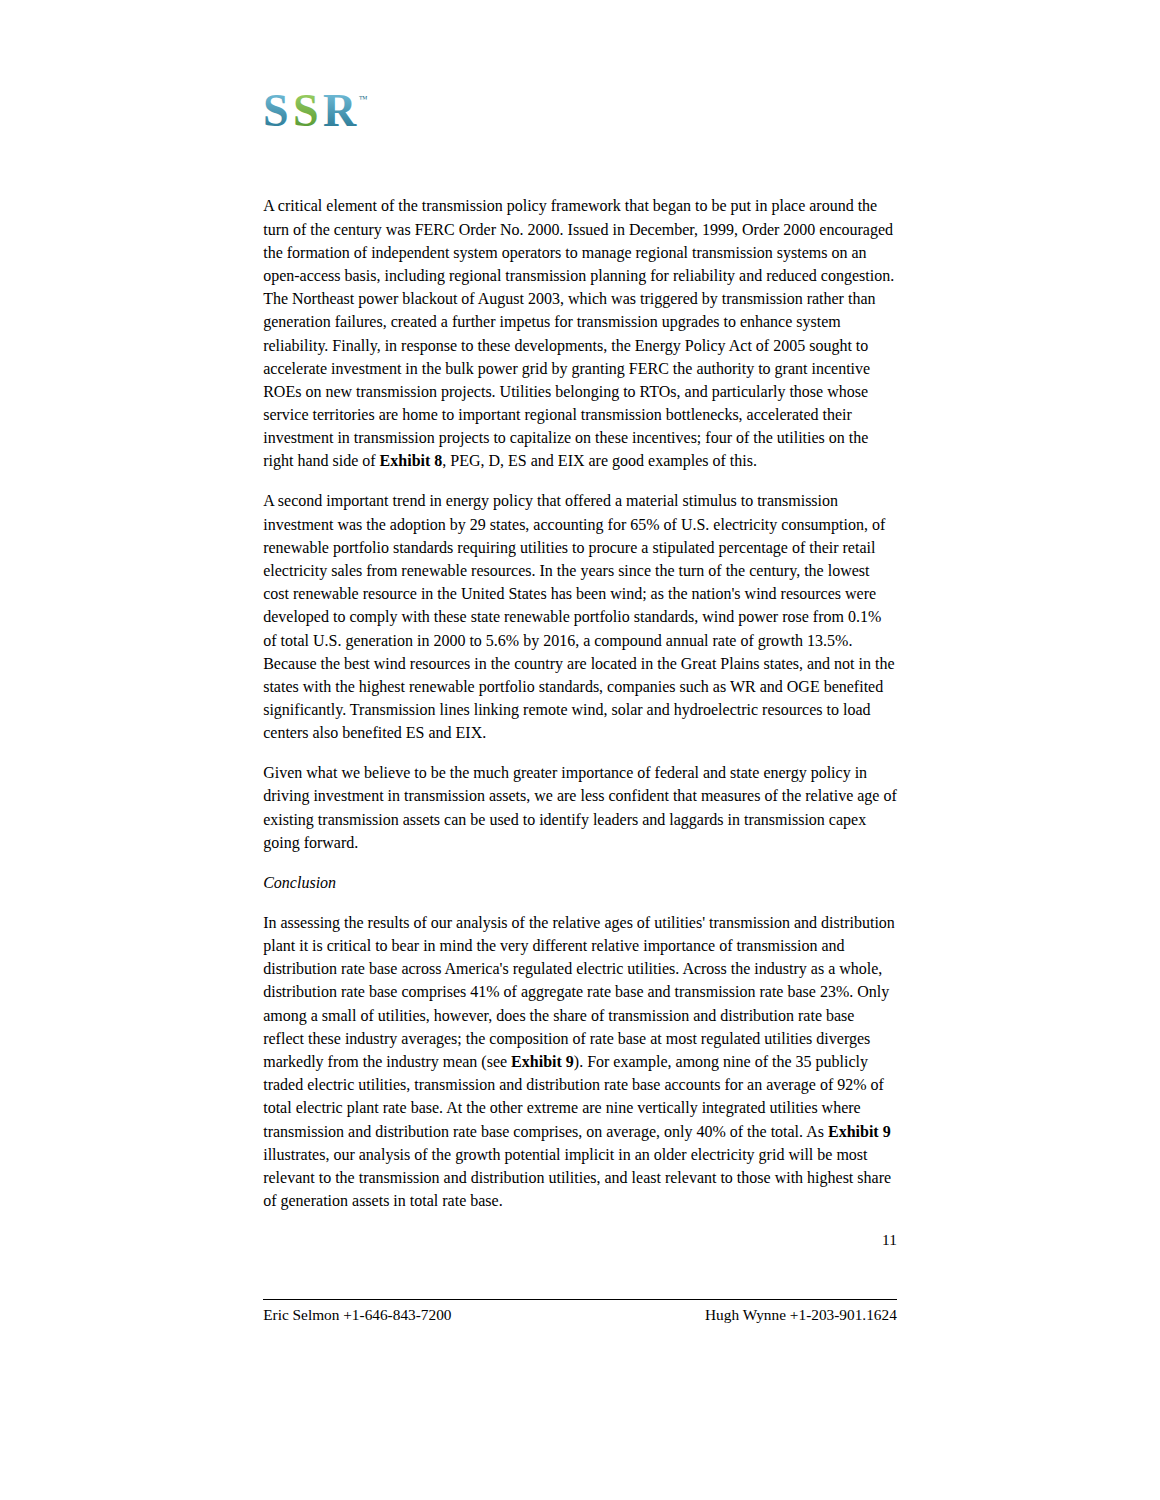S S R ™
A critical element of the transmission policy framework that began to be put in place around the turn of the century was FERC Order No. 2000. Issued in December, 1999, Order 2000 encouraged the formation of independent system operators to manage regional transmission systems on an open-access basis, including regional transmission planning for reliability and reduced congestion. The Northeast power blackout of August 2003, which was triggered by transmission rather than generation failures, created a further impetus for transmission upgrades to enhance system reliability. Finally, in response to these developments, the Energy Policy Act of 2005 sought to accelerate investment in the bulk power grid by granting FERC the authority to grant incentive ROEs on new transmission projects. Utilities belonging to RTOs, and particularly those whose service territories are home to important regional transmission bottlenecks, accelerated their investment in transmission projects to capitalize on these incentives; four of the utilities on the right hand side of Exhibit 8, PEG, D, ES and EIX are good examples of this.
A second important trend in energy policy that offered a material stimulus to transmission investment was the adoption by 29 states, accounting for 65% of U.S. electricity consumption, of renewable portfolio standards requiring utilities to procure a stipulated percentage of their retail electricity sales from renewable resources. In the years since the turn of the century, the lowest cost renewable resource in the United States has been wind; as the nation's wind resources were developed to comply with these state renewable portfolio standards, wind power rose from 0.1% of total U.S. generation in 2000 to 5.6% by 2016, a compound annual rate of growth 13.5%. Because the best wind resources in the country are located in the Great Plains states, and not in the states with the highest renewable portfolio standards, companies such as WR and OGE benefited significantly. Transmission lines linking remote wind, solar and hydroelectric resources to load centers also benefited ES and EIX.
Given what we believe to be the much greater importance of federal and state energy policy in driving investment in transmission assets, we are less confident that measures of the relative age of existing transmission assets can be used to identify leaders and laggards in transmission capex going forward.
Conclusion
In assessing the results of our analysis of the relative ages of utilities' transmission and distribution plant it is critical to bear in mind the very different relative importance of transmission and distribution rate base across America's regulated electric utilities. Across the industry as a whole, distribution rate base comprises 41% of aggregate rate base and transmission rate base 23%. Only among a small of utilities, however, does the share of transmission and distribution rate base reflect these industry averages; the composition of rate base at most regulated utilities diverges markedly from the industry mean (see Exhibit 9). For example, among nine of the 35 publicly traded electric utilities, transmission and distribution rate base accounts for an average of 92% of total electric plant rate base. At the other extreme are nine vertically integrated utilities where transmission and distribution rate base comprises, on average, only 40% of the total. As Exhibit 9 illustrates, our analysis of the growth potential implicit in an older electricity grid will be most relevant to the transmission and distribution utilities, and least relevant to those with highest share of generation assets in total rate base.
11
Eric Selmon +1-646-843-7200 Hugh Wynne +1-203-901.1624